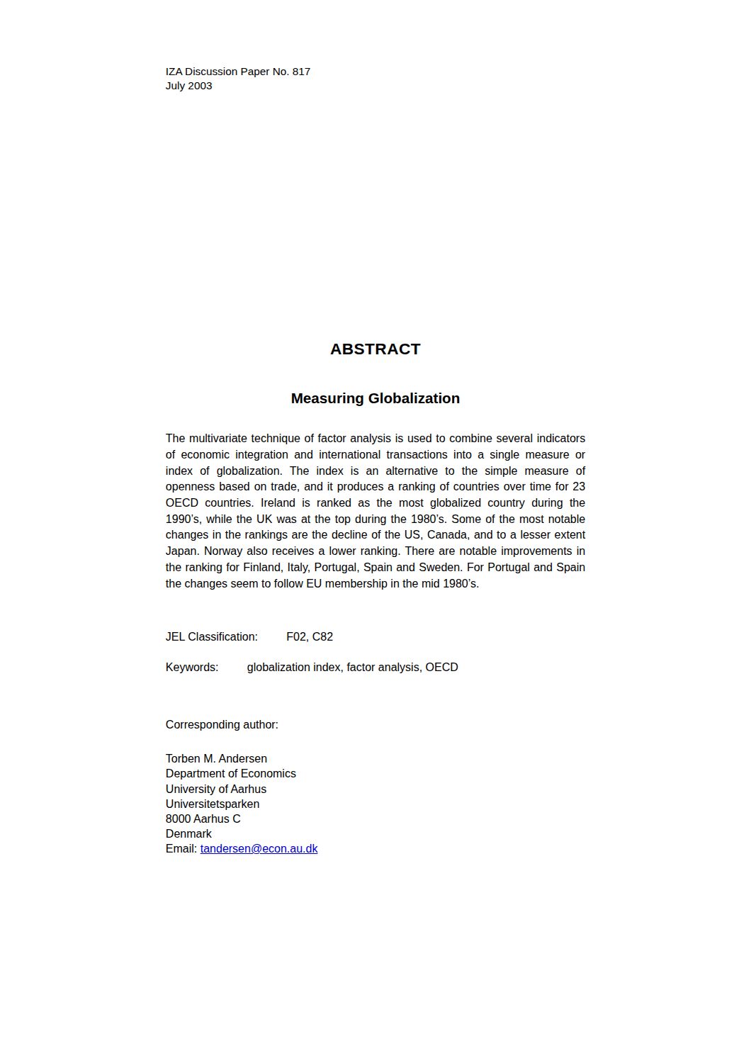IZA Discussion Paper No. 817
July 2003
ABSTRACT
Measuring Globalization
The multivariate technique of factor analysis is used to combine several indicators of economic integration and international transactions into a single measure or index of globalization. The index is an alternative to the simple measure of openness based on trade, and it produces a ranking of countries over time for 23 OECD countries. Ireland is ranked as the most globalized country during the 1990’s, while the UK was at the top during the 1980’s. Some of the most notable changes in the rankings are the decline of the US, Canada, and to a lesser extent Japan. Norway also receives a lower ranking. There are notable improvements in the ranking for Finland, Italy, Portugal, Spain and Sweden. For Portugal and Spain the changes seem to follow EU membership in the mid 1980’s.
JEL Classification: F02, C82
Keywords: globalization index, factor analysis, OECD
Corresponding author:
Torben M. Andersen
Department of Economics
University of Aarhus
Universitetsparken
8000 Aarhus C
Denmark
Email: tandersen@econ.au.dk